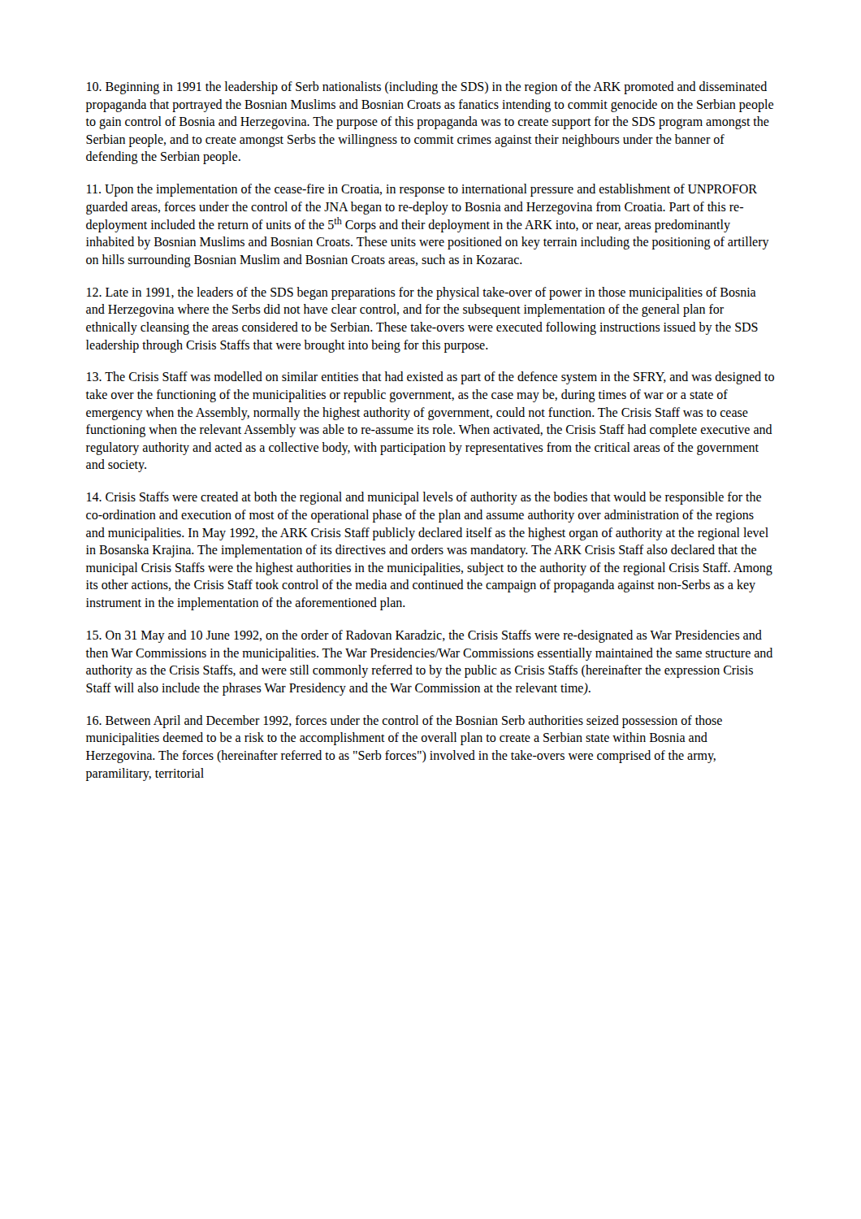10. Beginning in 1991 the leadership of Serb nationalists (including the SDS) in the region of the ARK promoted and disseminated propaganda that portrayed the Bosnian Muslims and Bosnian Croats as fanatics intending to commit genocide on the Serbian people to gain control of Bosnia and Herzegovina. The purpose of this propaganda was to create support for the SDS program amongst the Serbian people, and to create amongst Serbs the willingness to commit crimes against their neighbours under the banner of defending the Serbian people.
11. Upon the implementation of the cease-fire in Croatia, in response to international pressure and establishment of UNPROFOR guarded areas, forces under the control of the JNA began to re-deploy to Bosnia and Herzegovina from Croatia. Part of this re-deployment included the return of units of the 5th Corps and their deployment in the ARK into, or near, areas predominantly inhabited by Bosnian Muslims and Bosnian Croats. These units were positioned on key terrain including the positioning of artillery on hills surrounding Bosnian Muslim and Bosnian Croats areas, such as in Kozarac.
12. Late in 1991, the leaders of the SDS began preparations for the physical take-over of power in those municipalities of Bosnia and Herzegovina where the Serbs did not have clear control, and for the subsequent implementation of the general plan for ethnically cleansing the areas considered to be Serbian. These take-overs were executed following instructions issued by the SDS leadership through Crisis Staffs that were brought into being for this purpose.
13. The Crisis Staff was modelled on similar entities that had existed as part of the defence system in the SFRY, and was designed to take over the functioning of the municipalities or republic government, as the case may be, during times of war or a state of emergency when the Assembly, normally the highest authority of government, could not function. The Crisis Staff was to cease functioning when the relevant Assembly was able to re-assume its role. When activated, the Crisis Staff had complete executive and regulatory authority and acted as a collective body, with participation by representatives from the critical areas of the government and society.
14. Crisis Staffs were created at both the regional and municipal levels of authority as the bodies that would be responsible for the co-ordination and execution of most of the operational phase of the plan and assume authority over administration of the regions and municipalities. In May 1992, the ARK Crisis Staff publicly declared itself as the highest organ of authority at the regional level in Bosanska Krajina. The implementation of its directives and orders was mandatory. The ARK Crisis Staff also declared that the municipal Crisis Staffs were the highest authorities in the municipalities, subject to the authority of the regional Crisis Staff. Among its other actions, the Crisis Staff took control of the media and continued the campaign of propaganda against non-Serbs as a key instrument in the implementation of the aforementioned plan.
15. On 31 May and 10 June 1992, on the order of Radovan Karadzic, the Crisis Staffs were re-designated as War Presidencies and then War Commissions in the municipalities. The War Presidencies/War Commissions essentially maintained the same structure and authority as the Crisis Staffs, and were still commonly referred to by the public as Crisis Staffs (hereinafter the expression Crisis Staff will also include the phrases War Presidency and the War Commission at the relevant time).
16. Between April and December 1992, forces under the control of the Bosnian Serb authorities seized possession of those municipalities deemed to be a risk to the accomplishment of the overall plan to create a Serbian state within Bosnia and Herzegovina. The forces (hereinafter referred to as "Serb forces") involved in the take-overs were comprised of the army, paramilitary, territorial